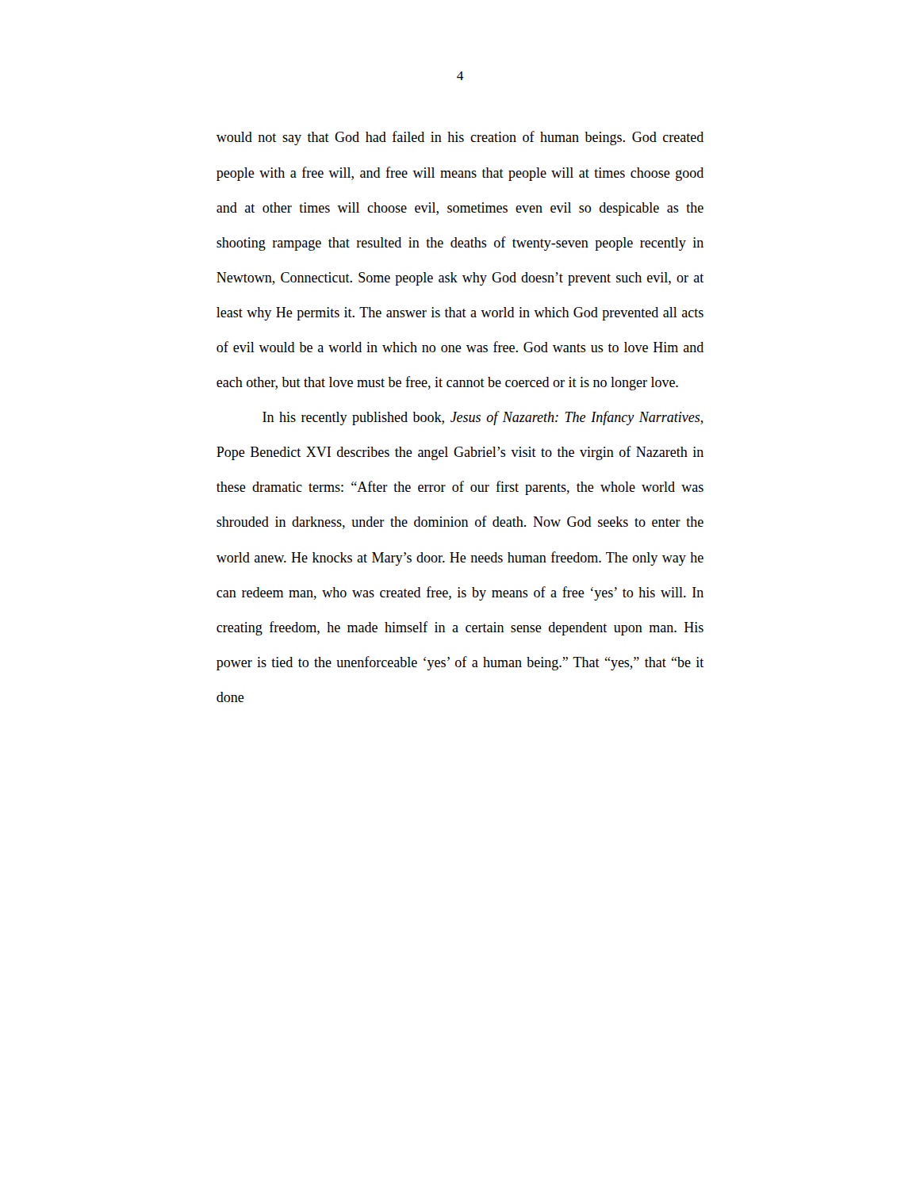4
would not say that God had failed in his creation of human beings. God created people with a free will, and free will means that people will at times choose good and at other times will choose evil, sometimes even evil so despicable as the shooting rampage that resulted in the deaths of twenty-seven people recently in Newtown, Connecticut. Some people ask why God doesn’t prevent such evil, or at least why He permits it. The answer is that a world in which God prevented all acts of evil would be a world in which no one was free. God wants us to love Him and each other, but that love must be free, it cannot be coerced or it is no longer love.
In his recently published book, Jesus of Nazareth: The Infancy Narratives, Pope Benedict XVI describes the angel Gabriel’s visit to the virgin of Nazareth in these dramatic terms: “After the error of our first parents, the whole world was shrouded in darkness, under the dominion of death. Now God seeks to enter the world anew. He knocks at Mary’s door. He needs human freedom. The only way he can redeem man, who was created free, is by means of a free ‘yes’ to his will. In creating freedom, he made himself in a certain sense dependent upon man. His power is tied to the unenforceable ‘yes’ of a human being.” That “yes,” that “be it done